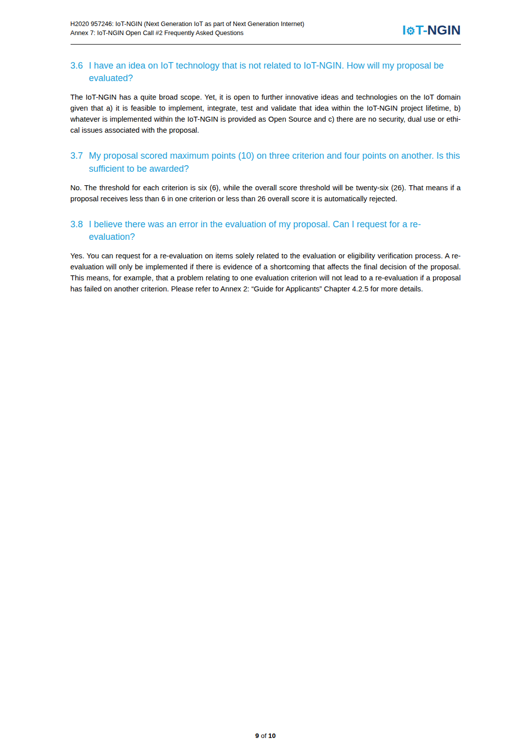H2020 957246: IoT-NGIN (Next Generation IoT as part of Next Generation Internet)
Annex 7: IoT-NGIN Open Call #2 Frequently Asked Questions
I⚙T-NGIN
3.6 I have an idea on IoT technology that is not related to IoT-NGIN. How will my proposal be evaluated?
The IoT-NGIN has a quite broad scope. Yet, it is open to further innovative ideas and technologies on the IoT domain given that a) it is feasible to implement, integrate, test and validate that idea within the IoT-NGIN project lifetime, b) whatever is implemented within the IoT-NGIN is provided as Open Source and c) there are no security, dual use or ethical issues associated with the proposal.
3.7 My proposal scored maximum points (10) on three criterion and four points on another. Is this sufficient to be awarded?
No. The threshold for each criterion is six (6), while the overall score threshold will be twenty-six (26). That means if a proposal receives less than 6 in one criterion or less than 26 overall score it is automatically rejected.
3.8 I believe there was an error in the evaluation of my proposal. Can I request for a re-evaluation?
Yes. You can request for a re-evaluation on items solely related to the evaluation or eligibility verification process. A re-evaluation will only be implemented if there is evidence of a shortcoming that affects the final decision of the proposal. This means, for example, that a problem relating to one evaluation criterion will not lead to a re-evaluation if a proposal has failed on another criterion. Please refer to Annex 2: “Guide for Applicants” Chapter 4.2.5 for more details.
9 of 10